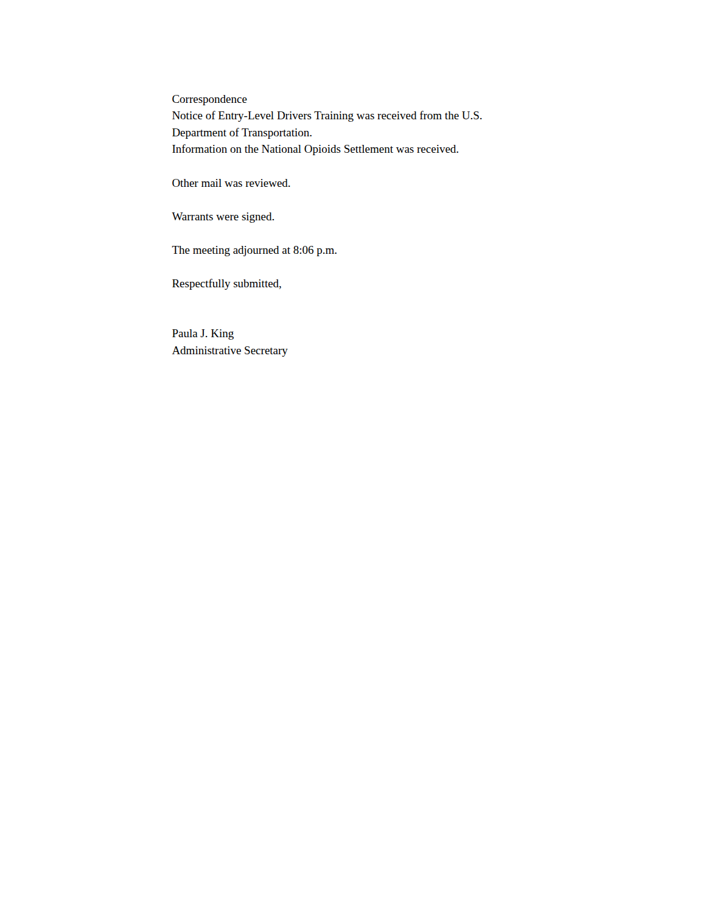Correspondence
Notice of Entry-Level Drivers Training was received from the U.S. Department of Transportation.
Information on the National Opioids Settlement was received.
Other mail was reviewed.
Warrants were signed.
The meeting adjourned at 8:06 p.m.
Respectfully submitted,
Paula J. King Administrative Secretary